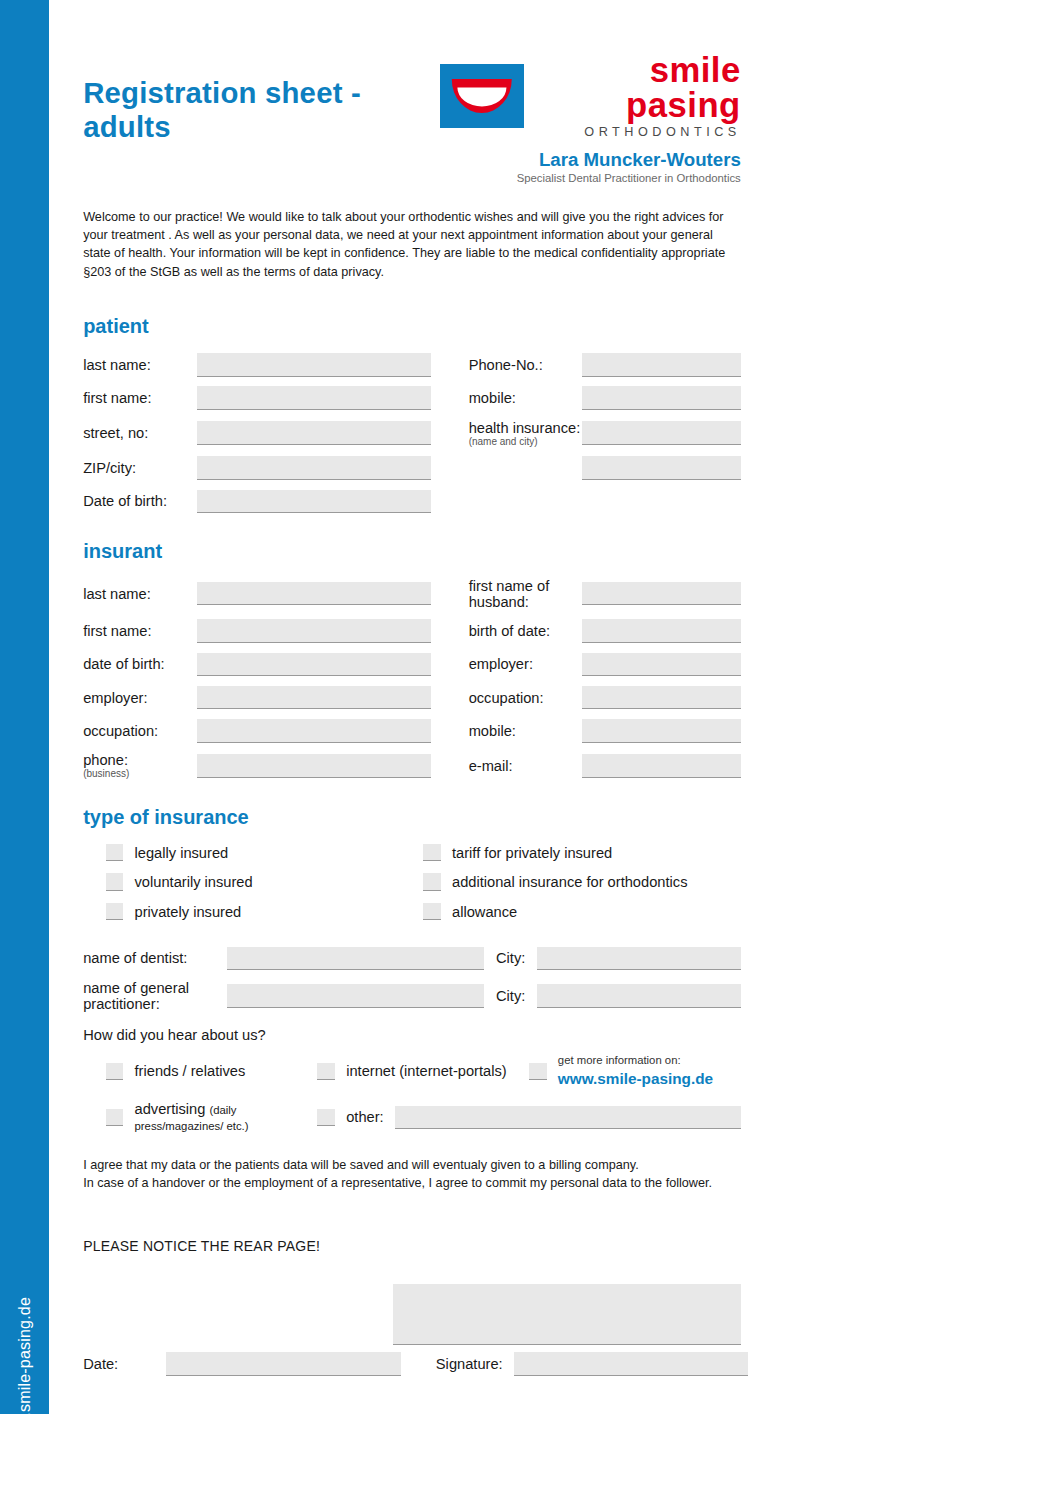www.smile-pasing.de
Registration sheet - adults
smile pasingORTHODONTICS
Lara Muncker-Wouters Specialist Dental Practitioner in Orthodontics
Welcome to our practice! We would like to talk about your orthodentic wishes and will give you the right advices for your treatment . As well as your personal data, we need at your next appointment information about your general state of health. Your information will be kept in confidence. They are liable to the medical confidentiality appropriate §203 of the StGB as well as the terms of data privacy.
patient
last name:
Phone-No.:
first name:
mobile:
street, no:
health insurance:(name and city)
ZIP/city:
Date of birth:
insurant
last name:
first name of husband:
first name:
birth of date:
date of birth:
employer:
employer:
occupation:
occupation:
mobile:
phone:(business)
e-mail:
type of insurance
legally insured
tariff for privately insured
voluntarily insured
additional insurance for orthodontics
privately insured
allowance
name of dentist:
City:
name of general practitioner:
City:
How did you hear about us?
friends / relatives
internet (internet-portals)
get more information on:www.smile-pasing.de
advertising (daily press/magazines/ etc.)
other:
I agree that my data or the patients data will be saved and will eventualy given to a billing company.
In case of a handover or the employment of a representative, I agree to commit my personal data to the follower.
PLEASE NOTICE THE REAR PAGE!
Date:
Signature: